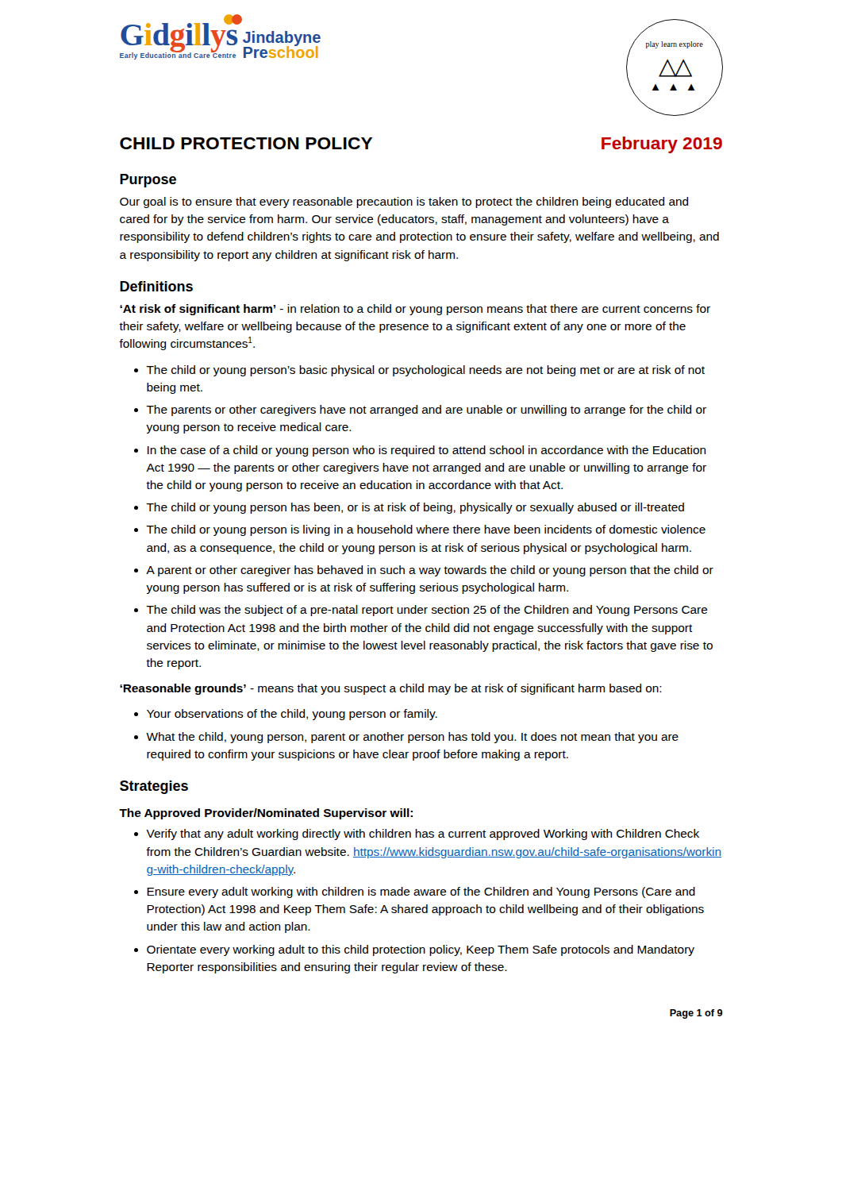Gidgillys
Early Education and Care Centre
Jindabyne
Pre school
play learn explore
△△
▲ ▲ ▲
CHILD PROTECTION POLICY
February 2019
Purpose
Our goal is to ensure that every reasonable precaution is taken to protect the children being educated and cared for by the service from harm. Our service (educators, staff, management and volunteers) have a responsibility to defend children’s rights to care and protection to ensure their safety, welfare and wellbeing, and a responsibility to report any children at significant risk of harm.
Definitions
‘At risk of significant harm’ - in relation to a child or young person means that there are current concerns for their safety, welfare or wellbeing because of the presence to a significant extent of any one or more of the following circumstances1.
The child or young person’s basic physical or psychological needs are not being met or are at risk of not being met.
The parents or other caregivers have not arranged and are unable or unwilling to arrange for the child or young person to receive medical care.
In the case of a child or young person who is required to attend school in accordance with the Education Act 1990 — the parents or other caregivers have not arranged and are unable or unwilling to arrange for the child or young person to receive an education in accordance with that Act.
The child or young person has been, or is at risk of being, physically or sexually abused or ill-treated
The child or young person is living in a household where there have been incidents of domestic violence and, as a consequence, the child or young person is at risk of serious physical or psychological harm.
A parent or other caregiver has behaved in such a way towards the child or young person that the child or young person has suffered or is at risk of suffering serious psychological harm.
The child was the subject of a pre-natal report under section 25 of the Children and Young Persons Care and Protection Act 1998 and the birth mother of the child did not engage successfully with the support services to eliminate, or minimise to the lowest level reasonably practical, the risk factors that gave rise to the report.
‘Reasonable grounds’ - means that you suspect a child may be at risk of significant harm based on:
Your observations of the child, young person or family.
What the child, young person, parent or another person has told you. It does not mean that you are required to confirm your suspicions or have clear proof before making a report.
Strategies
The Approved Provider/Nominated Supervisor will:
Verify that any adult working directly with children has a current approved Working with Children Check from the Children’s Guardian website. https://www.kidsguardian.nsw.gov.au/child-safe-organisations/working-with-children-check/apply.
Ensure every adult working with children is made aware of the Children and Young Persons (Care and Protection) Act 1998 and Keep Them Safe: A shared approach to child wellbeing and of their obligations under this law and action plan.
Orientate every working adult to this child protection policy, Keep Them Safe protocols and Mandatory Reporter responsibilities and ensuring their regular review of these.
Page 1 of 9